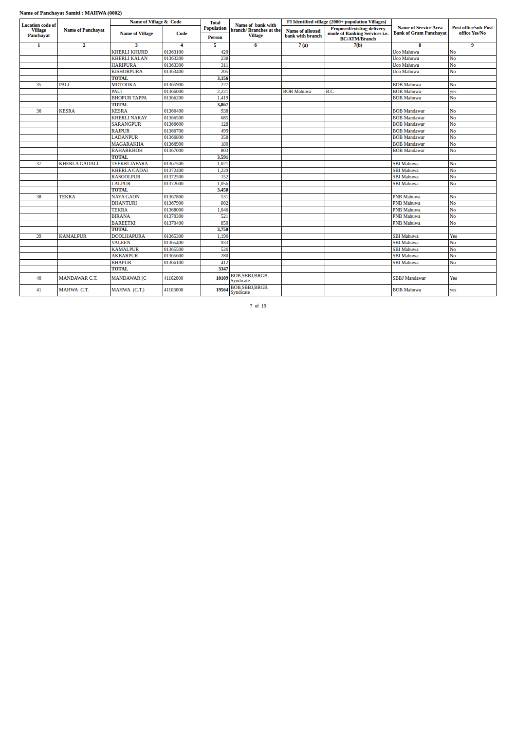Name of Panchayat Samiti : MAHWA (0002)
| Location code of Village Panchayat | Name of Panchayat | Name of Village & Code | Total Population | Name of bank with branch/ Branches at the Village | FI Identified village (2000+ population Villages) | Name of Service Area Bank of Gram Panchayat | Post office/sub-Post office Yes/No |
| --- | --- | --- | --- | --- | --- | --- | --- |
| Name of Village | Code | Name of allotted bank with branch | Proposed/existing delivery mode of Banking Services i.e. BC/ATM/Branch |
| Person |
| 1 | 2 | 3 | 4 | 5 | 6 | 7 (a) | 7(b) | 8 | 9 |
| | | KHERLI KHURD | 01363100 | 420 | | | | Uco Mahuwa | No |
| | | KHERLI KALAN | 01363200 | 238 | | | | Uco Mahuwa | No |
| | | HARIPURA | 01363300 | 311 | | | | Uco Mahuwa | No |
| | | KISHORPURA | 01363400 | 205 | | | | Uco Mahuwa | No |
| | | TOTAL | | 3,156 | | | | | |
| 35 | PALI | MOTOOKA | 01365900 | 227 | | | | BOB Mahuwa | No |
| | | PALI | 01366000 | 2,221 | | BOB Mahuwa | B.C | BOB Mahuwa | yes |
| | | BHOPUR TAPPA | 01366200 | 1,419 | | | | BOB Mahuwa | No |
| | | TOTAL | | 3,867 | | | | | |
| 36 | KESRA | KESRA | 01366400 | 938 | | | | BOB Mandawar | No |
| | | KHERLI NARAY | 01366500 | 685 | | | | BOB Mandawar | No |
| | | SARANGPUR | 01366600 | 128 | | | | BOB Mandawar | No |
| | | RAJPUR | 01366700 | 499 | | | | BOB Mandawar | No |
| | | LADANPUR | 01366800 | 358 | | | | BOB Mandawar | No |
| | | MAGARAKHA | 01366900 | 180 | | | | BOB Mandawar | No |
| | | BAHARKHOH | 01367000 | 803 | | | | BOB Mandawar | No |
| | | TOTAL | | 3,591 | | | | | |
| 37 | KHERLA GADALI | TEEKRI JAFARA | 01367500 | 1,021 | | | | SBI Mahuwa | No |
| | | KHERLA GADAI | 01372400 | 1,229 | | | | SBI Mahuwa | No |
| | | RASOOLPUR | 01372500 | 152 | | | | SBI Mahuwa | No |
| | | LALPUR | 01372600 | 1,056 | | | | SBI Mahuwa | No |
| | | TOTAL | | 3,458 | | | | | |
| 38 | TEKRA | NAYA GAON | 01367800 | 531 | | | | PNB Mahuwa | No |
| | | DHANTURI | 01367900 | 802 | | | | PNB Mahuwa | No |
| | | TEKRA | 01368000 | 1,046 | | | | PNB Mahuwa | No |
| | | BIRANA | 01370300 | 521 | | | | PNB Mahuwa | No |
| | | BAREETKI | 01370400 | 850 | | | | PNB Mahuwa | No |
| | | TOTAL | | 3,750 | | | | | |
| 39 | KAMALPUR | DOOLHAPURA | 01365300 | 1,196 | | | | SBI Mahuwa | Yes |
| | | VALEEN | 01365400 | 933 | | | | SBI Mahuwa | No |
| | | KAMALPUR | 01365500 | 526 | | | | SBI Mahuwa | No |
| | | AKBARPUR | 01365600 | 280 | | | | SBI Mahuwa | No |
| | | BHAPUR | 01366100 | 412 | | | | SBI Mahuwa | No |
| | | TOTAL | | 3347 | | | | | |
| 40 | MANDAWAR C.T. | MANDAWAR (C | 41102000 | 10109 | BOB,SBBJ,BRGB, Syndicate | | | SBBJ Mandawar | Yes |
| 41 | MAHWA C.T. | MAHWA (C.T.) | 41103000 | 19564 | BOB,SBBJ,BRGB, Syndicate | | | BOB Mahuwa | yes |
7 of 19